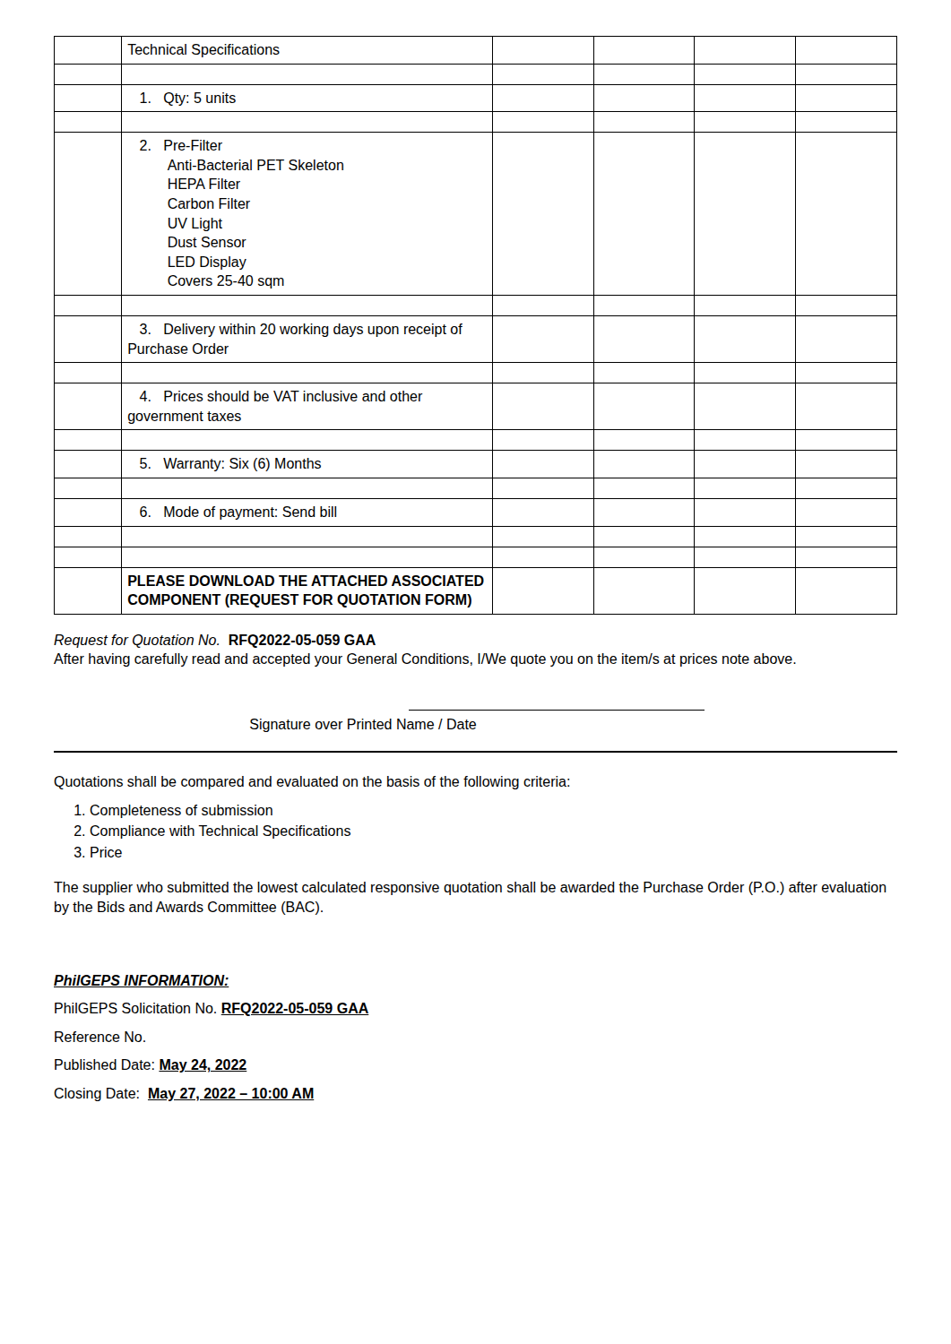| | Technical Specifications | | | | |
| | 1. Qty: 5 units | | | | |
| | 2. Pre-Filter Anti-Bacterial PET Skeleton HEPA Filter Carbon Filter UV Light Dust Sensor LED Display Covers 25-40 sqm | | | | |
| | 3. Delivery within 20 working days upon receipt of Purchase Order | | | | |
| | 4. Prices should be VAT inclusive and other government taxes | | | | |
| | 5. Warranty: Six (6) Months | | | | |
| | 6. Mode of payment: Send bill | | | | |
| | PLEASE DOWNLOAD THE ATTACHED ASSOCIATED COMPONENT (REQUEST FOR QUOTATION FORM) | | | | |
Request for Quotation No. RFQ2022-05-059 GAA
After having carefully read and accepted your General Conditions, I/We quote you on the item/s at prices note above.
Signature over Printed Name / Date
Quotations shall be compared and evaluated on the basis of the following criteria:
Completeness of submission
Compliance with Technical Specifications
Price
The supplier who submitted the lowest calculated responsive quotation shall be awarded the Purchase Order (P.O.) after evaluation by the Bids and Awards Committee (BAC).
PhilGEPS INFORMATION:
PhilGEPS Solicitation No. RFQ2022-05-059 GAA
Reference No.
Published Date: May 24, 2022
Closing Date: May 27, 2022 – 10:00 AM